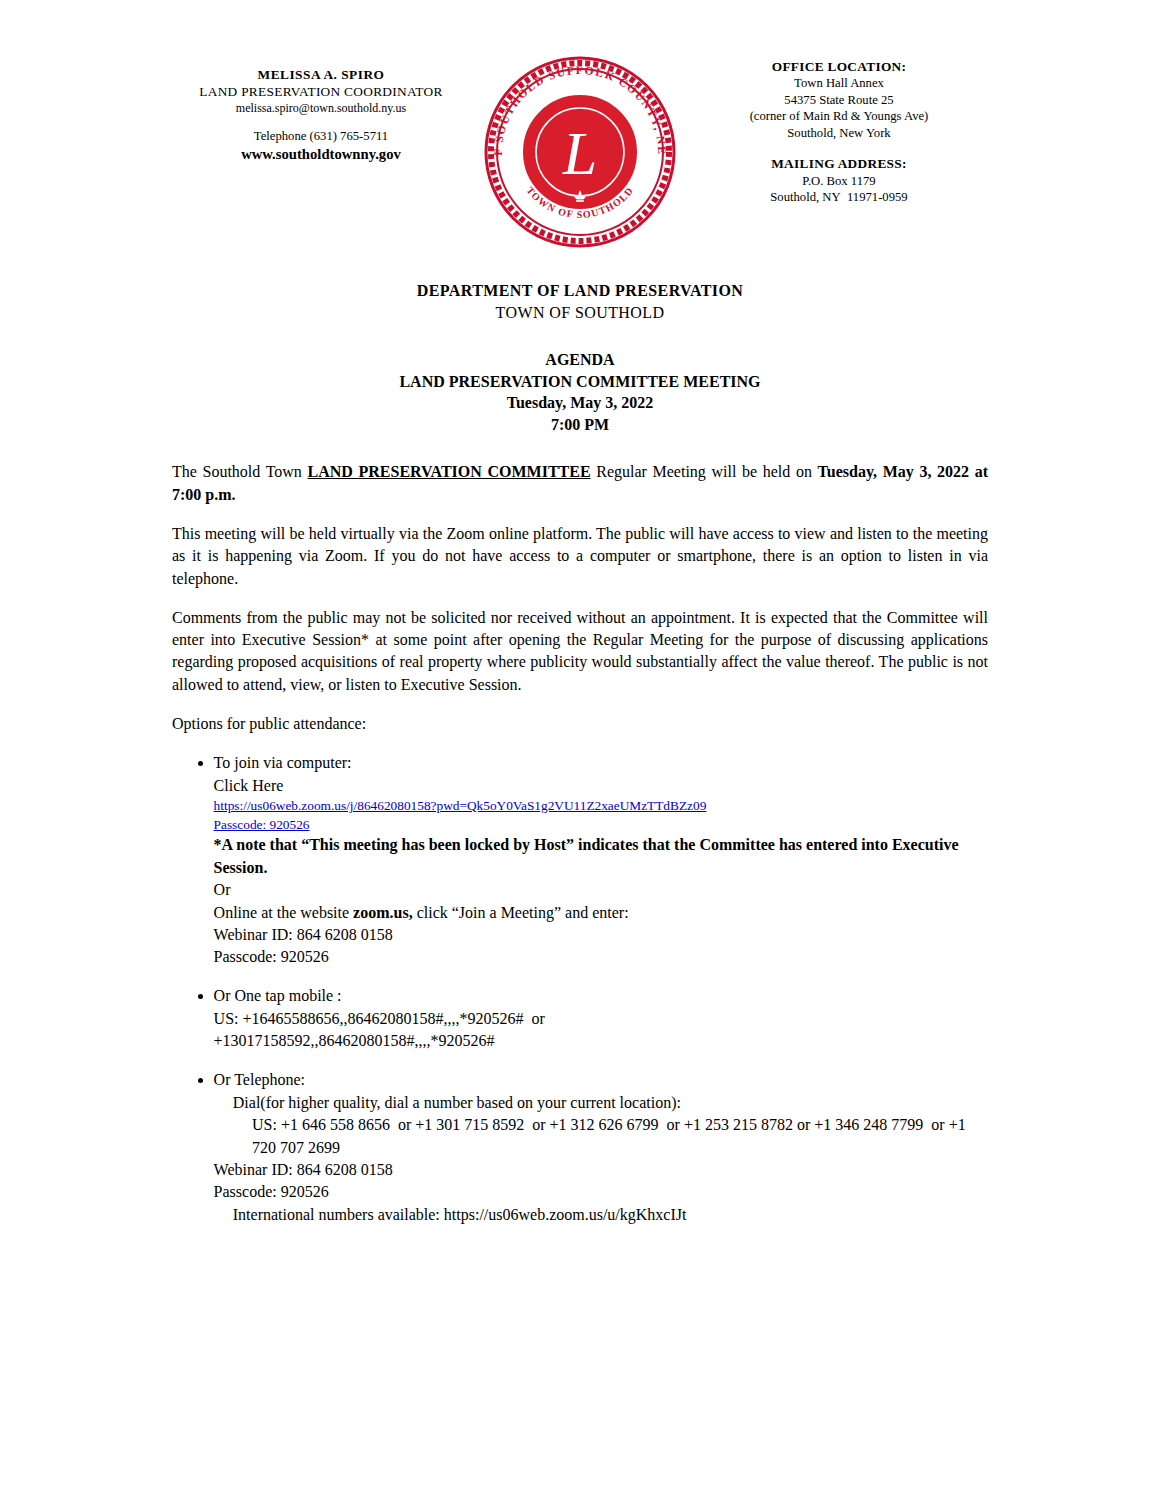MELISSA A. SPIRO
LAND PRESERVATION COORDINATOR
melissa.spiro@town.southold.ny.us
Telephone (631) 765-5711
www.southoldtownny.gov
L TOWN OF SOUTHOLD SUFFOLK COUNTY, NEW YORK TOWN OF SOUTHOLD
OFFICE LOCATION:
Town Hall Annex
54375 State Route 25
(corner of Main Rd & Youngs Ave)
Southold, New York
MAILING ADDRESS:
P.O. Box 1179
Southold, NY 11971-0959
DEPARTMENT OF LAND PRESERVATION
TOWN OF SOUTHOLD
AGENDA
LAND PRESERVATION COMMITTEE MEETING
Tuesday, May 3, 2022
7:00 PM
The Southold Town LAND PRESERVATION COMMITTEE Regular Meeting will be held on Tuesday, May 3, 2022 at 7:00 p.m.
This meeting will be held virtually via the Zoom online platform. The public will have access to view and listen to the meeting as it is happening via Zoom. If you do not have access to a computer or smartphone, there is an option to listen in via telephone.
Comments from the public may not be solicited nor received without an appointment. It is expected that the Committee will enter into Executive Session* at some point after opening the Regular Meeting for the purpose of discussing applications regarding proposed acquisitions of real property where publicity would substantially affect the value thereof. The public is not allowed to attend, view, or listen to Executive Session.
Options for public attendance:
To join via computer: Click Here https://us06web.zoom.us/j/86462080158?pwd=Qk5oY0VaS1g2VU11Z2xaeUMzTTdBZz09 Passcode: 920526 *A note that “This meeting has been locked by Host” indicates that the Committee has entered into Executive Session. Or Online at the website zoom.us, click “Join a Meeting” and enter: Webinar ID: 864 6208 0158 Passcode: 920526
Or One tap mobile : US: +16465588656,,86462080158#,,,,*920526# or +13017158592,,86462080158#,,,,*920526#
Or Telephone: Dial(for higher quality, dial a number based on your current location): US: +1 646 558 8656 or +1 301 715 8592 or +1 312 626 6799 or +1 253 215 8782 or +1 346 248 7799 or +1 720 707 2699 Webinar ID: 864 6208 0158 Passcode: 920526 International numbers available: https://us06web.zoom.us/u/kgKhxcIJt